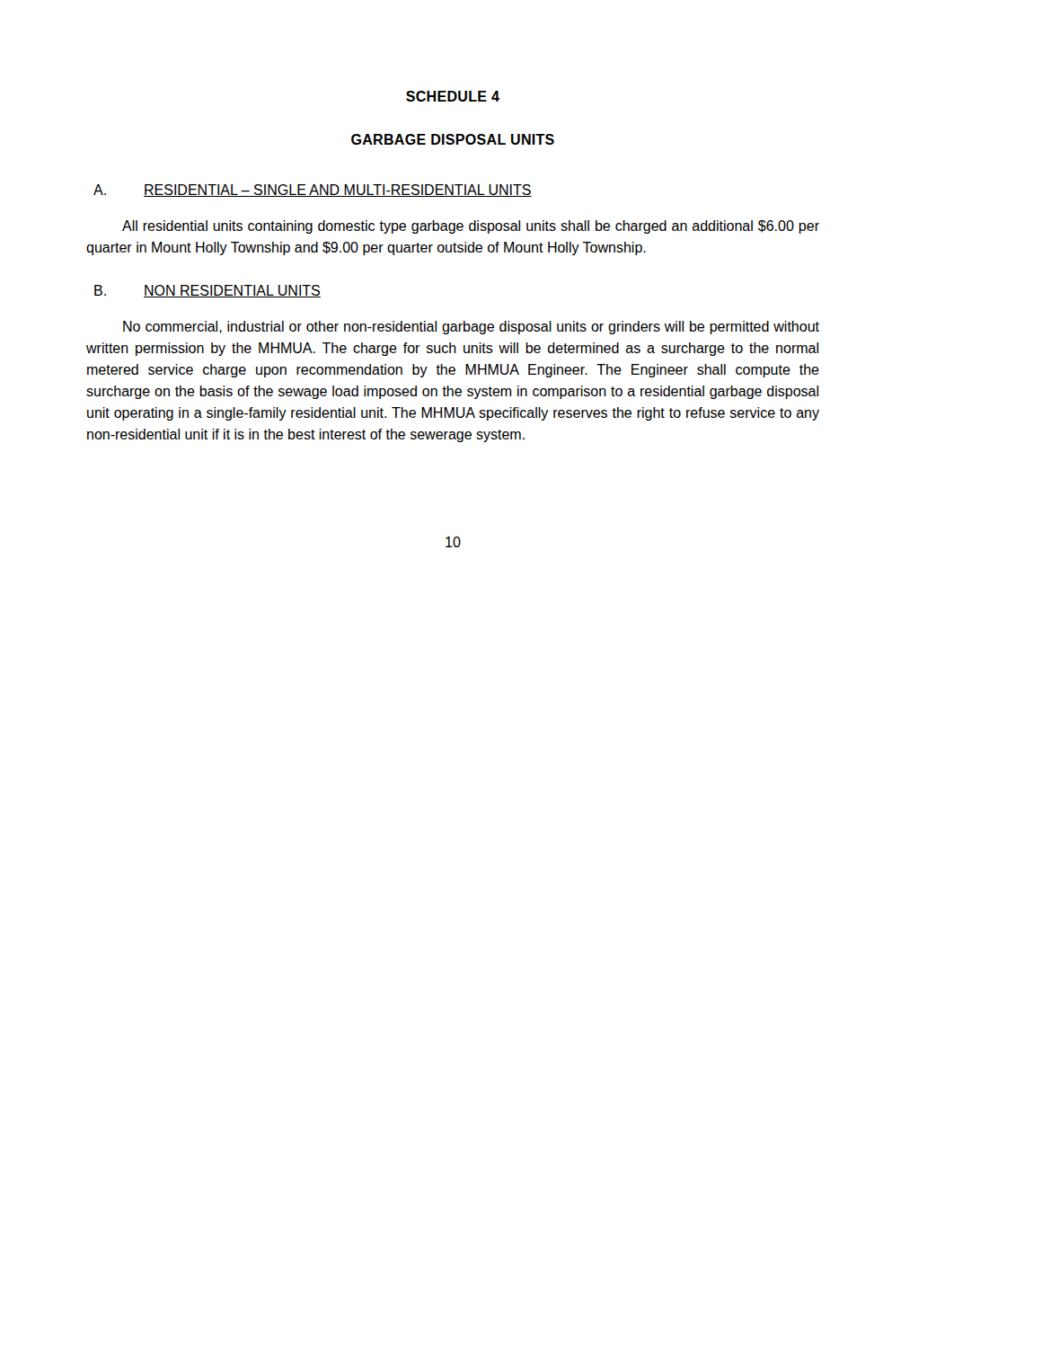SCHEDULE 4
GARBAGE DISPOSAL UNITS
A. RESIDENTIAL – SINGLE AND MULTI-RESIDENTIAL UNITS
All residential units containing domestic type garbage disposal units shall be charged an additional $6.00 per quarter in Mount Holly Township and $9.00 per quarter outside of Mount Holly Township.
B. NON RESIDENTIAL UNITS
No commercial, industrial or other non-residential garbage disposal units or grinders will be permitted without written permission by the MHMUA. The charge for such units will be determined as a surcharge to the normal metered service charge upon recommendation by the MHMUA Engineer. The Engineer shall compute the surcharge on the basis of the sewage load imposed on the system in comparison to a residential garbage disposal unit operating in a single-family residential unit. The MHMUA specifically reserves the right to refuse service to any non-residential unit if it is in the best interest of the sewerage system.
10